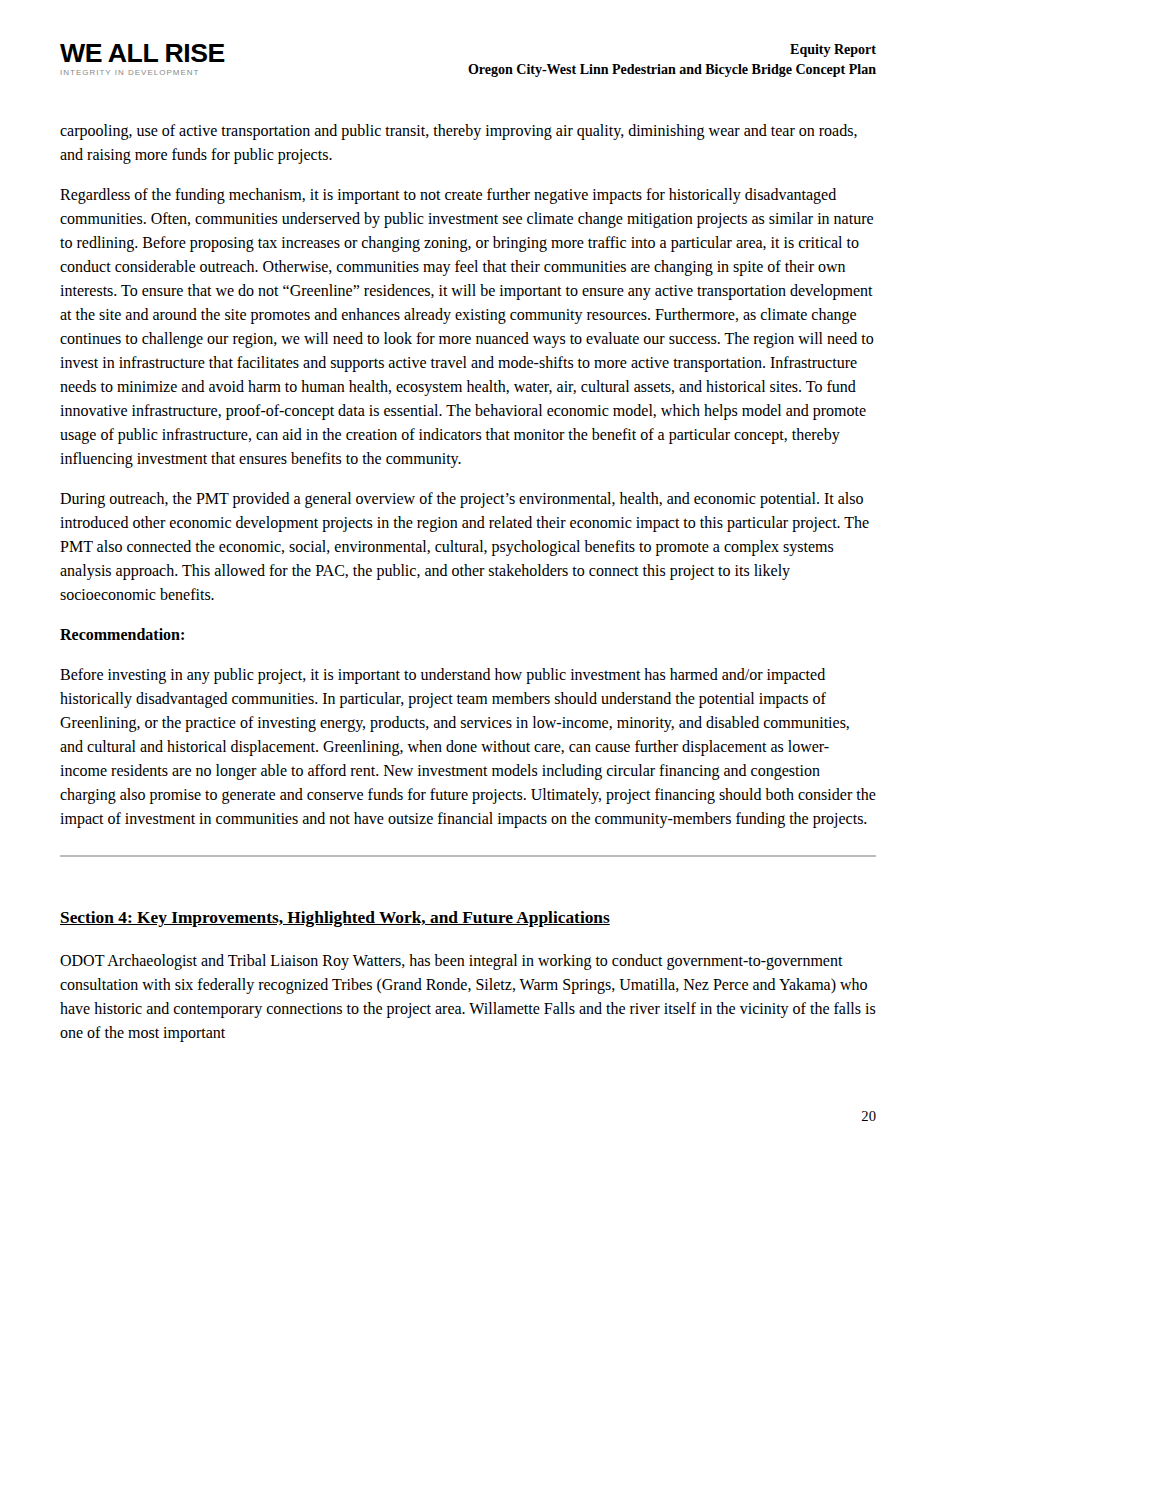WE ALL RISE INTEGRITY IN DEVELOPMENT
Equity Report
Oregon City-West Linn Pedestrian and Bicycle Bridge Concept Plan
carpooling, use of active transportation and public transit, thereby improving air quality, diminishing wear and tear on roads, and raising more funds for public projects.
Regardless of the funding mechanism, it is important to not create further negative impacts for historically disadvantaged communities. Often, communities underserved by public investment see climate change mitigation projects as similar in nature to redlining. Before proposing tax increases or changing zoning, or bringing more traffic into a particular area, it is critical to conduct considerable outreach. Otherwise, communities may feel that their communities are changing in spite of their own interests. To ensure that we do not “Greenline” residences, it will be important to ensure any active transportation development at the site and around the site promotes and enhances already existing community resources. Furthermore, as climate change continues to challenge our region, we will need to look for more nuanced ways to evaluate our success. The region will need to invest in infrastructure that facilitates and supports active travel and mode-shifts to more active transportation. Infrastructure needs to minimize and avoid harm to human health, ecosystem health, water, air, cultural assets, and historical sites. To fund innovative infrastructure, proof-of-concept data is essential. The behavioral economic model, which helps model and promote usage of public infrastructure, can aid in the creation of indicators that monitor the benefit of a particular concept, thereby influencing investment that ensures benefits to the community.
During outreach, the PMT provided a general overview of the project’s environmental, health, and economic potential. It also introduced other economic development projects in the region and related their economic impact to this particular project. The PMT also connected the economic, social, environmental, cultural, psychological benefits to promote a complex systems analysis approach. This allowed for the PAC, the public, and other stakeholders to connect this project to its likely socioeconomic benefits.
Recommendation:
Before investing in any public project, it is important to understand how public investment has harmed and/or impacted historically disadvantaged communities. In particular, project team members should understand the potential impacts of Greenlining, or the practice of investing energy, products, and services in low-income, minority, and disabled communities, and cultural and historical displacement. Greenlining, when done without care, can cause further displacement as lower-income residents are no longer able to afford rent. New investment models including circular financing and congestion charging also promise to generate and conserve funds for future projects. Ultimately, project financing should both consider the impact of investment in communities and not have outsize financial impacts on the community-members funding the projects.
Section 4: Key Improvements, Highlighted Work, and Future Applications
ODOT Archaeologist and Tribal Liaison Roy Watters, has been integral in working to conduct government-to-government consultation with six federally recognized Tribes (Grand Ronde, Siletz, Warm Springs, Umatilla, Nez Perce and Yakama) who have historic and contemporary connections to the project area. Willamette Falls and the river itself in the vicinity of the falls is one of the most important
20